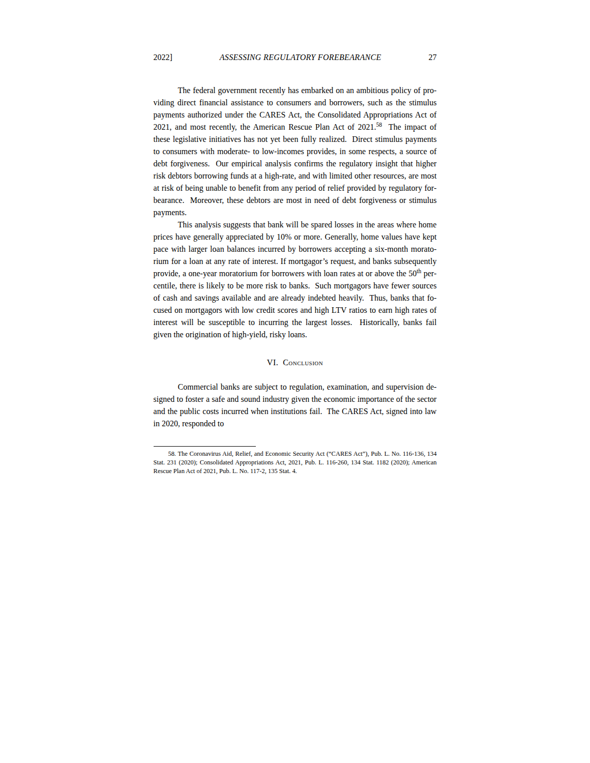2022] ASSESSING REGULATORY FOREBEARANCE 27
The federal government recently has embarked on an ambitious policy of providing direct financial assistance to consumers and borrowers, such as the stimulus payments authorized under the CARES Act, the Consolidated Appropriations Act of 2021, and most recently, the American Rescue Plan Act of 2021.58 The impact of these legislative initiatives has not yet been fully realized. Direct stimulus payments to consumers with moderate- to low-incomes provides, in some respects, a source of debt forgiveness. Our empirical analysis confirms the regulatory insight that higher risk debtors borrowing funds at a high-rate, and with limited other resources, are most at risk of being unable to benefit from any period of relief provided by regulatory forbearance. Moreover, these debtors are most in need of debt forgiveness or stimulus payments.
This analysis suggests that bank will be spared losses in the areas where home prices have generally appreciated by 10% or more. Generally, home values have kept pace with larger loan balances incurred by borrowers accepting a six-month moratorium for a loan at any rate of interest. If mortgagor’s request, and banks subsequently provide, a one-year moratorium for borrowers with loan rates at or above the 50th percentile, there is likely to be more risk to banks. Such mortgagors have fewer sources of cash and savings available and are already indebted heavily. Thus, banks that focused on mortgagors with low credit scores and high LTV ratios to earn high rates of interest will be susceptible to incurring the largest losses. Historically, banks fail given the origination of high-yield, risky loans.
VI. Conclusion
Commercial banks are subject to regulation, examination, and supervision designed to foster a safe and sound industry given the economic importance of the sector and the public costs incurred when institutions fail. The CARES Act, signed into law in 2020, responded to
58. The Coronavirus Aid, Relief, and Economic Security Act (“CARES Act”), Pub. L. No. 116-136, 134 Stat. 231 (2020); Consolidated Appropriations Act, 2021, Pub. L. 116-260, 134 Stat. 1182 (2020); American Rescue Plan Act of 2021, Pub. L. No. 117-2, 135 Stat. 4.